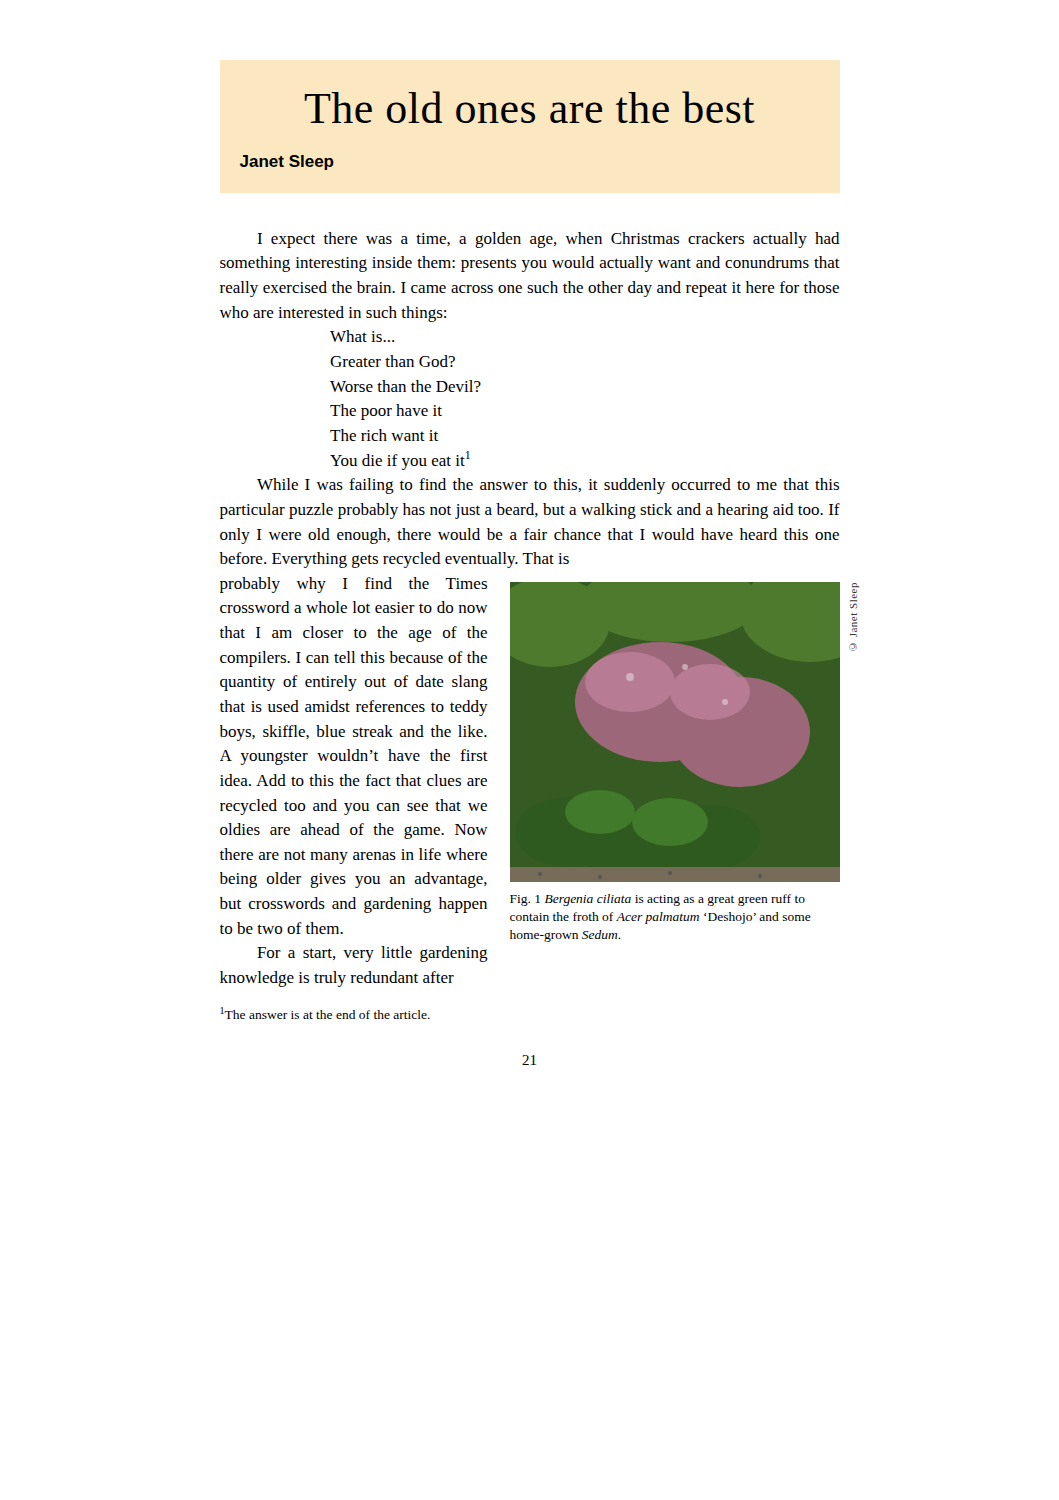The old ones are the best
Janet Sleep
I expect there was a time, a golden age, when Christmas crackers actually had something interesting inside them: presents you would actually want and conundrums that really exercised the brain. I came across one such the other day and repeat it here for those who are interested in such things:
What is...
Greater than God?
Worse than the Devil?
The poor have it
The rich want it
You die if you eat it1
While I was failing to find the answer to this, it suddenly occurred to me that this particular puzzle probably has not just a beard, but a walking stick and a hearing aid too. If only I were old enough, there would be a fair chance that I would have heard this one before. Everything gets recycled eventually. That is
© Janet Sleep
Fig. 1 Bergenia ciliata is acting as a great green ruff to contain the froth of Acer palmatum ‘Deshojo’ and some home-grown Sedum.
probably why I find the Times crossword a whole lot easier to do now that I am closer to the age of the compilers. I can tell this because of the quantity of entirely out of date slang that is used amidst references to teddy boys, skiffle, blue streak and the like. A youngster wouldn’t have the first idea. Add to this the fact that clues are recycled too and you can see that we oldies are ahead of the game. Now there are not many arenas in life where being older gives you an advantage, but crosswords and gardening happen to be two of them.
For a start, very little gardening knowledge is truly redundant after
1The answer is at the end of the article.
21